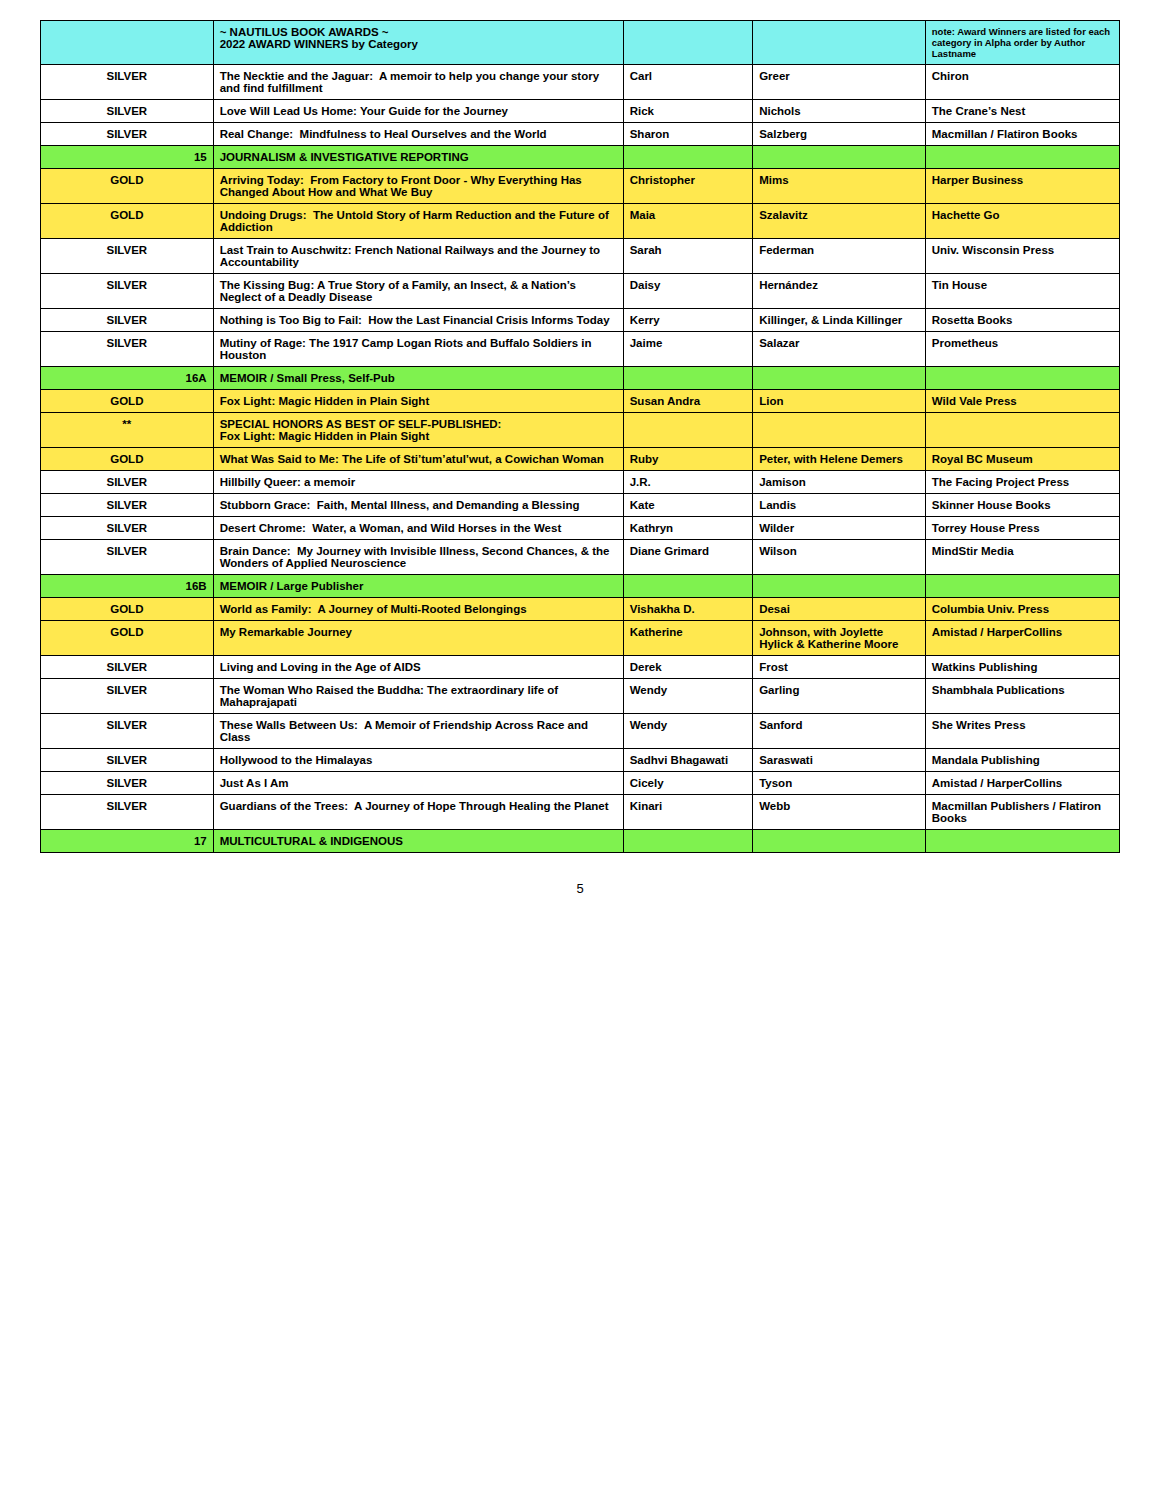| | ~ NAUTILUS BOOK AWARDS ~ 2022 AWARD WINNERS by Category | | | note: Award Winners are listed for each category in Alpha order by Author Lastname |
| SILVER | The Necktie and the Jaguar: A memoir to help you change your story and find fulfillment | Carl | Greer | Chiron |
| SILVER | Love Will Lead Us Home: Your Guide for the Journey | Rick | Nichols | The Crane’s Nest |
| SILVER | Real Change: Mindfulness to Heal Ourselves and the World | Sharon | Salzberg | Macmillan / Flatiron Books |
| 15 | JOURNALISM & INVESTIGATIVE REPORTING | | | |
| GOLD | Arriving Today: From Factory to Front Door - Why Everything Has Changed About How and What We Buy | Christopher | Mims | Harper Business |
| GOLD | Undoing Drugs: The Untold Story of Harm Reduction and the Future of Addiction | Maia | Szalavitz | Hachette Go |
| SILVER | Last Train to Auschwitz: French National Railways and the Journey to Accountability | Sarah | Federman | Univ. Wisconsin Press |
| SILVER | The Kissing Bug: A True Story of a Family, an Insect, & a Nation’s Neglect of a Deadly Disease | Daisy | Hernández | Tin House |
| SILVER | Nothing is Too Big to Fail: How the Last Financial Crisis Informs Today | Kerry | Killinger, & Linda Killinger | Rosetta Books |
| SILVER | Mutiny of Rage: The 1917 Camp Logan Riots and Buffalo Soldiers in Houston | Jaime | Salazar | Prometheus |
| 16A | MEMOIR / Small Press, Self-Pub | | | |
| GOLD | Fox Light: Magic Hidden in Plain Sight | Susan Andra | Lion | Wild Vale Press |
| ** | SPECIAL HONORS AS BEST OF SELF-PUBLISHED: Fox Light: Magic Hidden in Plain Sight | | | |
| GOLD | What Was Said to Me: The Life of Sti’tum’atul’wut, a Cowichan Woman | Ruby | Peter, with Helene Demers | Royal BC Museum |
| SILVER | Hillbilly Queer: a memoir | J.R. | Jamison | The Facing Project Press |
| SILVER | Stubborn Grace: Faith, Mental Illness, and Demanding a Blessing | Kate | Landis | Skinner House Books |
| SILVER | Desert Chrome: Water, a Woman, and Wild Horses in the West | Kathryn | Wilder | Torrey House Press |
| SILVER | Brain Dance: My Journey with Invisible Illness, Second Chances, & the Wonders of Applied Neuroscience | Diane Grimard | Wilson | MindStir Media |
| 16B | MEMOIR / Large Publisher | | | |
| GOLD | World as Family: A Journey of Multi-Rooted Belongings | Vishakha D. | Desai | Columbia Univ. Press |
| GOLD | My Remarkable Journey | Katherine | Johnson, with Joylette Hylick & Katherine Moore | Amistad / HarperCollins |
| SILVER | Living and Loving in the Age of AIDS | Derek | Frost | Watkins Publishing |
| SILVER | The Woman Who Raised the Buddha: The extraordinary life of Mahaprajapati | Wendy | Garling | Shambhala Publications |
| SILVER | These Walls Between Us: A Memoir of Friendship Across Race and Class | Wendy | Sanford | She Writes Press |
| SILVER | Hollywood to the Himalayas | Sadhvi Bhagawati | Saraswati | Mandala Publishing |
| SILVER | Just As I Am | Cicely | Tyson | Amistad / HarperCollins |
| SILVER | Guardians of the Trees: A Journey of Hope Through Healing the Planet | Kinari | Webb | Macmillan Publishers / Flatiron Books |
| 17 | MULTICULTURAL & INDIGENOUS | | | |
5